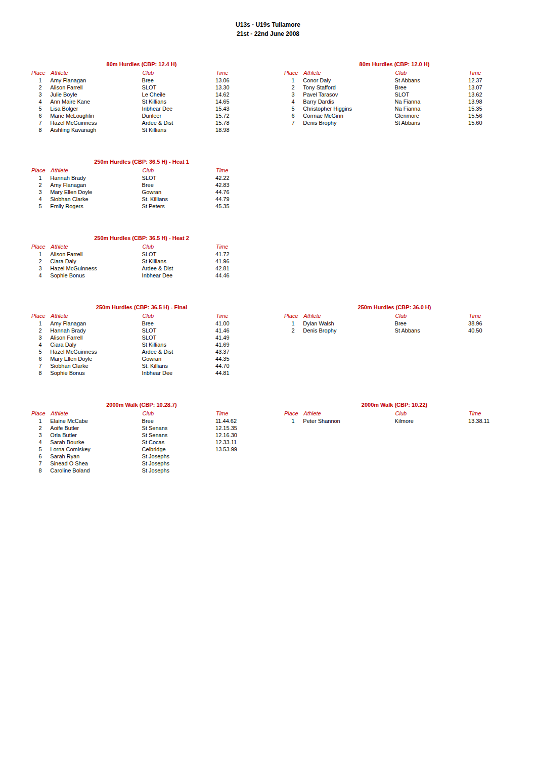U13s - U19s Tullamore
21st - 22nd June 2008
80m Hurdles (CBP: 12.4 H)
| Place | Athlete | Club | Time |
| --- | --- | --- | --- |
| 1 | Amy Flanagan | Bree | 13.06 |
| 2 | Alison Farrell | SLOT | 13.30 |
| 3 | Julie Boyle | Le Cheile | 14.62 |
| 4 | Ann Maire Kane | St Killians | 14.65 |
| 5 | Lisa Bolger | Inbhear Dee | 15.43 |
| 6 | Marie McLoughlin | Dunleer | 15.72 |
| 7 | Hazel McGuinness | Ardee & Dist | 15.78 |
| 8 | Aishling Kavanagh | St Killians | 18.98 |
80m Hurdles (CBP: 12.0 H)
| Place | Athlete | Club | Time |
| --- | --- | --- | --- |
| 1 | Conor Daly | St Abbans | 12.37 |
| 2 | Tony Stafford | Bree | 13.07 |
| 3 | Pavel Tarasov | SLOT | 13.62 |
| 4 | Barry Dardis | Na Fianna | 13.98 |
| 5 | Christopher Higgins | Na Fianna | 15.35 |
| 6 | Cormac McGinn | Glenmore | 15.56 |
| 7 | Denis Brophy | St Abbans | 15.60 |
250m Hurdles (CBP: 36.5 H) - Heat 1
| Place | Athlete | Club | Time |
| --- | --- | --- | --- |
| 1 | Hannah Brady | SLOT | 42.22 |
| 2 | Amy Flanagan | Bree | 42.83 |
| 3 | Mary Ellen Doyle | Gowran | 44.76 |
| 4 | Siobhan Clarke | St. Killians | 44.79 |
| 5 | Emily Rogers | St Peters | 45.35 |
250m Hurdles (CBP: 36.5 H) - Heat 2
| Place | Athlete | Club | Time |
| --- | --- | --- | --- |
| 1 | Alison Farrell | SLOT | 41.72 |
| 2 | Ciara Daly | St Killians | 41.96 |
| 3 | Hazel McGuinness | Ardee & Dist | 42.81 |
| 4 | Sophie Bonus | Inbhear Dee | 44.46 |
250m Hurdles (CBP: 36.5 H) - Final
| Place | Athlete | Club | Time |
| --- | --- | --- | --- |
| 1 | Amy Flanagan | Bree | 41.00 |
| 2 | Hannah Brady | SLOT | 41.46 |
| 3 | Alison Farrell | SLOT | 41.49 |
| 4 | Ciara Daly | St Killians | 41.69 |
| 5 | Hazel McGuinness | Ardee & Dist | 43.37 |
| 6 | Mary Ellen Doyle | Gowran | 44.35 |
| 7 | Siobhan Clarke | St. Killians | 44.70 |
| 8 | Sophie Bonus | Inbhear Dee | 44.81 |
250m Hurdles (CBP: 36.0 H)
| Place | Athlete | Club | Time |
| --- | --- | --- | --- |
| 1 | Dylan Walsh | Bree | 38.96 |
| 2 | Denis Brophy | St Abbans | 40.50 |
2000m Walk (CBP: 10.28.7)
| Place | Athlete | Club | Time |
| --- | --- | --- | --- |
| 1 | Elaine McCabe | Bree | 11.44.62 |
| 2 | Aoife Butler | St Senans | 12.15.35 |
| 3 | Orla Butler | St Senans | 12.16.30 |
| 4 | Sarah Bourke | St Cocas | 12.33.11 |
| 5 | Lorna Comiskey | Celbridge | 13.53.99 |
| 6 | Sarah Ryan | St Josephs | |
| 7 | Sinead O Shea | St Josephs | |
| 8 | Caroline Boland | St Josephs | |
2000m Walk (CBP: 10.22)
| Place | Athlete | Club | Time |
| --- | --- | --- | --- |
| 1 | Peter Shannon | Kilmore | 13.38.11 |